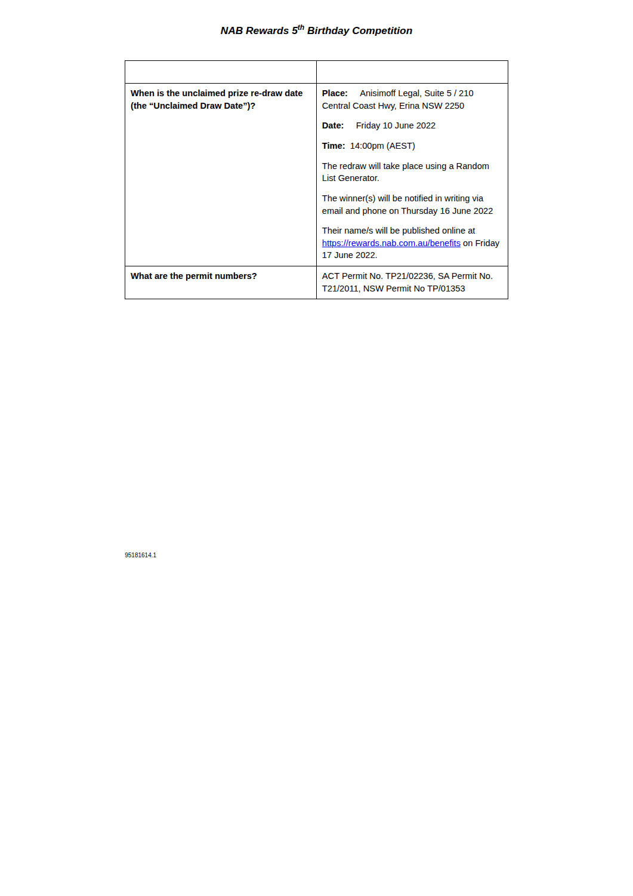NAB Rewards 5th Birthday Competition
| When is the unclaimed prize re-draw date (the “Unclaimed Draw Date”)? | Place: Anisimoff Legal, Suite 5 / 210 Central Coast Hwy, Erina NSW 2250 Date: Friday 10 June 2022 Time: 14:00pm (AEST) The redraw will take place using a Random List Generator. The winner(s) will be notified in writing via email and phone on Thursday 16 June 2022 Their name/s will be published online at https://rewards.nab.com.au/benefits on Friday 17 June 2022. |
| What are the permit numbers? | ACT Permit No. TP21/02236, SA Permit No. T21/2011, NSW Permit No TP/01353 |
95181614.1